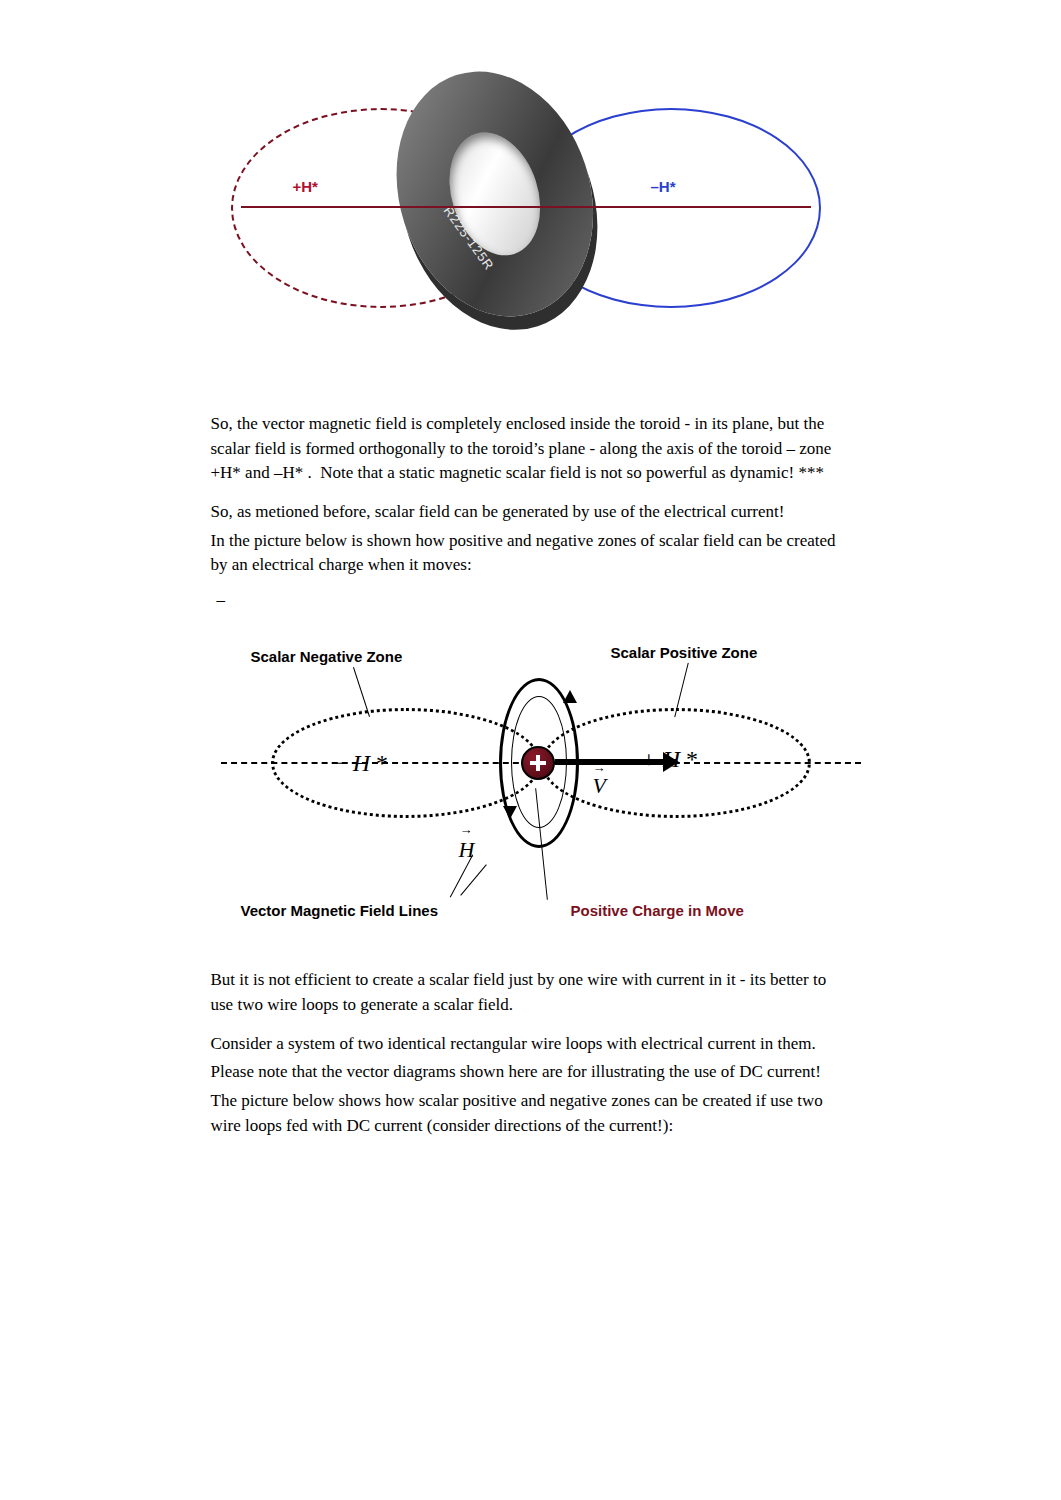R225-125R
+H*
–H*
So, the vector magnetic field is completely enclosed inside the toroid - in its plane, but the scalar field is formed orthogonally to the toroid’s plane - along the axis of the toroid – zone +H* and –H* . Note that a static magnetic scalar field is not so powerful as dynamic! ***
So, as metioned before, scalar field can be generated by use of the electrical current!
In the picture below is shown how positive and negative zones of scalar field can be created by an electrical charge when it moves:
–
Scalar Negative Zone
Scalar Positive Zone
− H *
+ H *
V
H
Vector Magnetic Field Lines
Positive Charge in Move
But it is not efficient to create a scalar field just by one wire with current in it - its better to use two wire loops to generate a scalar field.
Consider a system of two identical rectangular wire loops with electrical current in them.
Please note that the vector diagrams shown here are for illustrating the use of DC current!
The picture below shows how scalar positive and negative zones can be created if use two wire loops fed with DC current (consider directions of the current!):